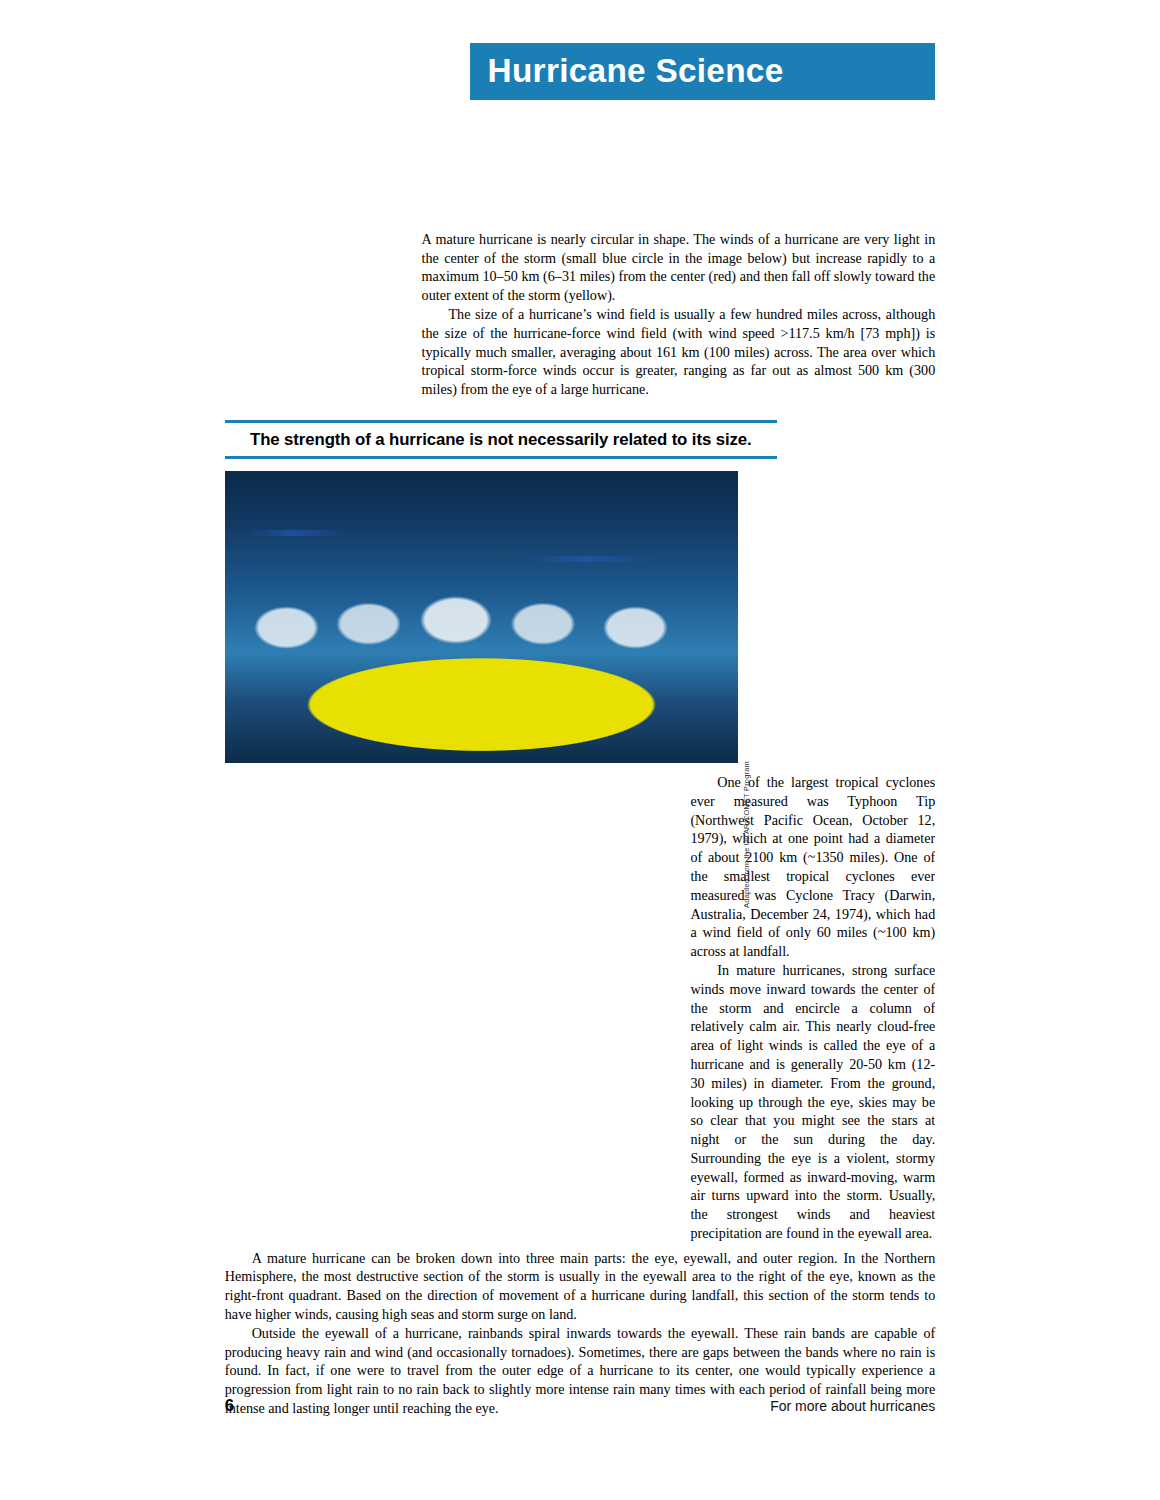Hurricane Science
A mature hurricane is nearly circular in shape. The winds of a hurricane are very light in the center of the storm (small blue circle in the image below) but increase rapidly to a maximum 10–50 km (6–31 miles) from the center (red) and then fall off slowly toward the outer extent of the storm (yellow).
The size of a hurricane’s wind field is usually a few hundred miles across, although the size of the hurricane-force wind field (with wind speed >117.5 km/h [73 mph]) is typically much smaller, averaging about 161 km (100 miles) across. The area over which tropical storm-force winds occur is greater, ranging as far out as almost 500 km (300 miles) from the eye of a large hurricane.
The strength of a hurricane is not necessarily related to its size.
Adapted from the UCAR/COMET Program
One of the largest tropical cyclones ever measured was Typhoon Tip (Northwest Pacific Ocean, October 12, 1979), which at one point had a diameter of about 2100 km (~1350 miles). One of the smallest tropical cyclones ever measured was Cyclone Tracy (Darwin, Australia, December 24, 1974), which had a wind field of only 60 miles (~100 km) across at landfall.
In mature hurricanes, strong surface winds move inward towards the center of the storm and encircle a column of relatively calm air. This nearly cloud-free area of light winds is called the eye of a hurricane and is generally 20-50 km (12-30 miles) in diameter. From the ground, looking up through the eye, skies may be so clear that you might see the stars at night or the sun during the day. Surrounding the eye is a violent, stormy eyewall, formed as inward-moving, warm air turns upward into the storm. Usually, the strongest winds and heaviest precipitation are found in the eyewall area.
A mature hurricane can be broken down into three main parts: the eye, eyewall, and outer region. In the Northern Hemisphere, the most destructive section of the storm is usually in the eyewall area to the right of the eye, known as the right-front quadrant. Based on the direction of movement of a hurricane during landfall, this section of the storm tends to have higher winds, causing high seas and storm surge on land.
Outside the eyewall of a hurricane, rainbands spiral inwards towards the eyewall. These rain bands are capable of producing heavy rain and wind (and occasionally tornadoes). Sometimes, there are gaps between the bands where no rain is found. In fact, if one were to travel from the outer edge of a hurricane to its center, one would typically experience a progression from light rain to no rain back to slightly more intense rain many times with each period of rainfall being more intense and lasting longer until reaching the eye.
6
For more about hurricanes